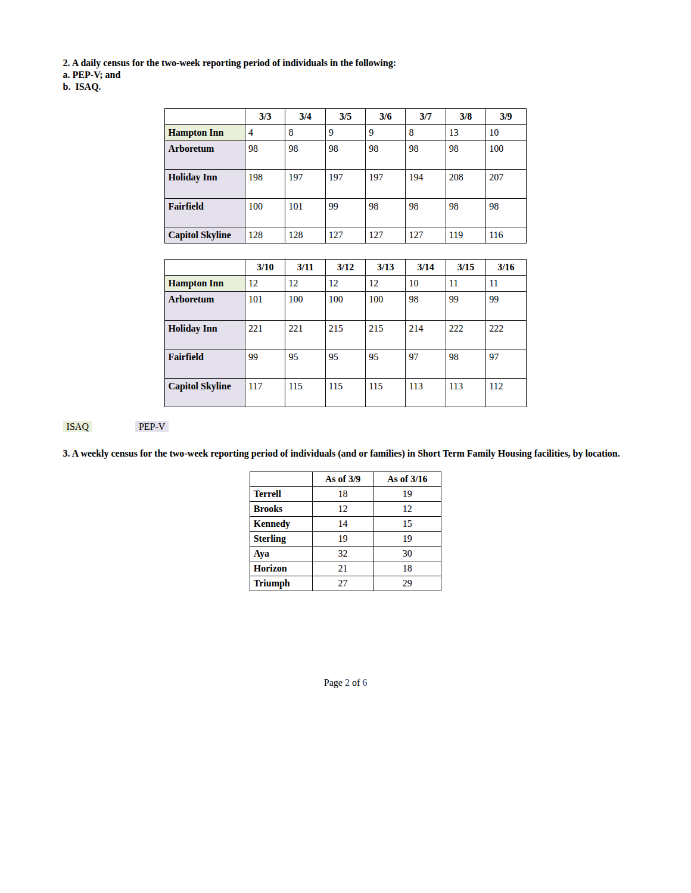2. A daily census for the two-week reporting period of individuals in the following:
a. PEP-V; and
b. ISAQ.
| | 3/3 | 3/4 | 3/5 | 3/6 | 3/7 | 3/8 | 3/9 |
| --- | --- | --- | --- | --- | --- | --- | --- |
| Hampton Inn | 4 | 8 | 9 | 9 | 8 | 13 | 10 |
| Arboretum | 98 | 98 | 98 | 98 | 98 | 98 | 100 |
| Holiday Inn | 198 | 197 | 197 | 197 | 194 | 208 | 207 |
| Fairfield | 100 | 101 | 99 | 98 | 98 | 98 | 98 |
| Capitol Skyline | 128 | 128 | 127 | 127 | 127 | 119 | 116 |
| | 3/10 | 3/11 | 3/12 | 3/13 | 3/14 | 3/15 | 3/16 |
| --- | --- | --- | --- | --- | --- | --- | --- |
| Hampton Inn | 12 | 12 | 12 | 12 | 10 | 11 | 11 |
| Arboretum | 101 | 100 | 100 | 100 | 98 | 99 | 99 |
| Holiday Inn | 221 | 221 | 215 | 215 | 214 | 222 | 222 |
| Fairfield | 99 | 95 | 95 | 95 | 97 | 98 | 97 |
| Capitol Skyline | 117 | 115 | 115 | 115 | 113 | 113 | 112 |
ISAQ PEP-V
3. A weekly census for the two-week reporting period of individuals (and or families) in Short Term Family Housing facilities, by location.
| | As of 3/9 | As of 3/16 |
| --- | --- | --- |
| Terrell | 18 | 19 |
| Brooks | 12 | 12 |
| Kennedy | 14 | 15 |
| Sterling | 19 | 19 |
| Aya | 32 | 30 |
| Horizon | 21 | 18 |
| Triumph | 27 | 29 |
Page 2 of 6